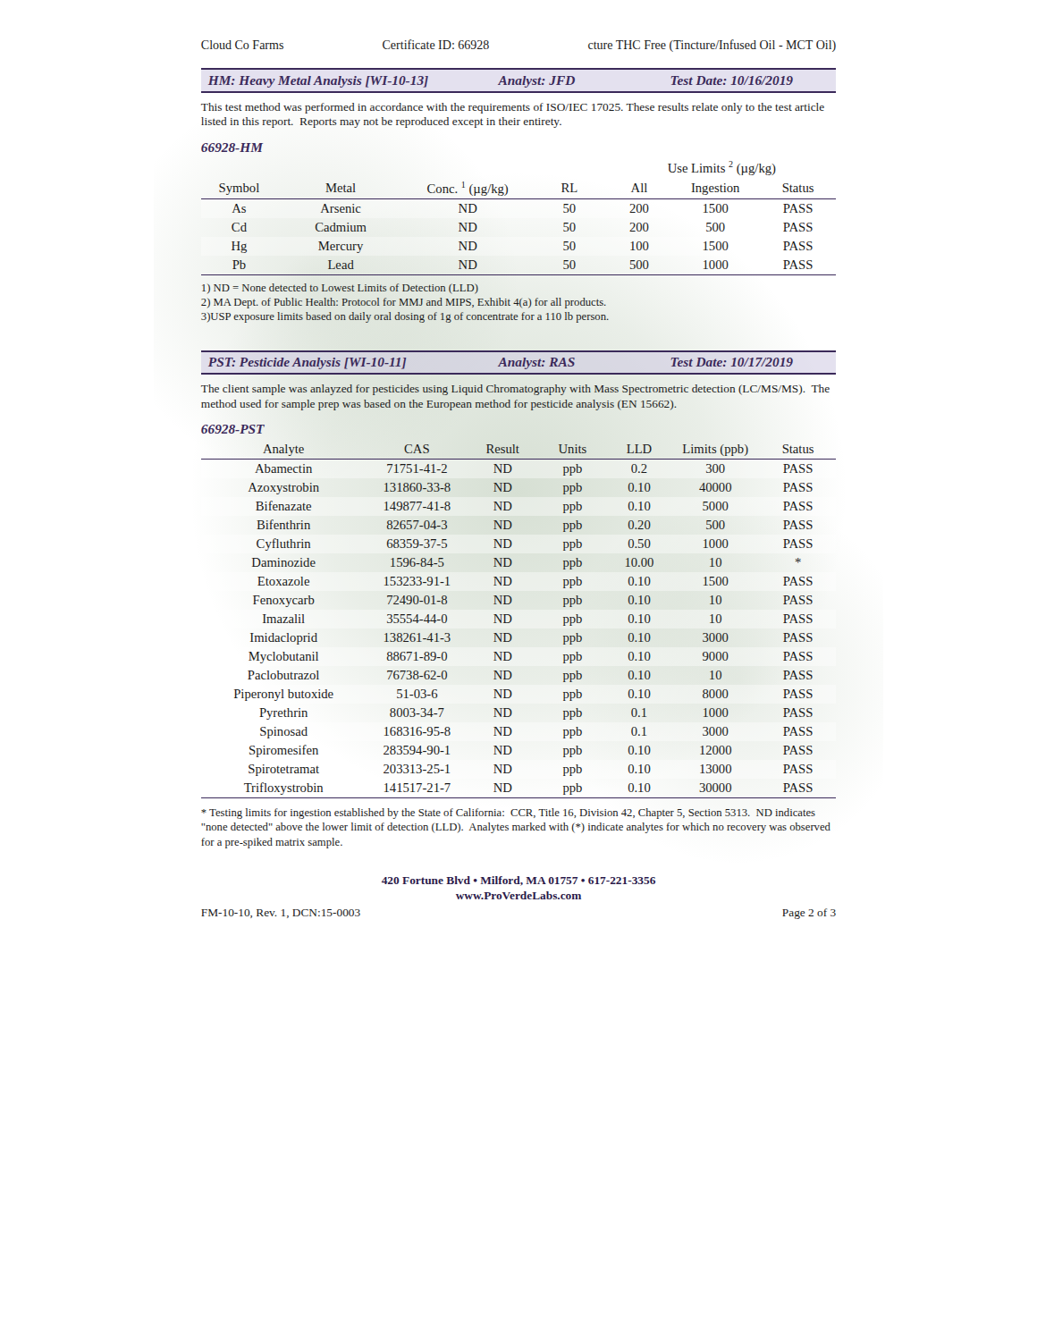Cloud Co Farms
Certificate ID: 66928
cture THC Free (Tincture/Infused Oil - MCT Oil)
HM: Heavy Metal Analysis [WI-10-13]
Analyst: JFD
Test Date: 10/16/2019
This test method was performed in accordance with the requirements of ISO/IEC 17025. These results relate only to the test article listed in this report. Reports may not be reproduced except in their entirety.
66928-HM
| | Use Limits 2 (µg/kg) |
| --- | --- |
| Symbol | Metal | Conc. 1 (µg/kg) | RL | All | Ingestion | Status |
| As | Arsenic | ND | 50 | 200 | 1500 | PASS |
| Cd | Cadmium | ND | 50 | 200 | 500 | PASS |
| Hg | Mercury | ND | 50 | 100 | 1500 | PASS |
| Pb | Lead | ND | 50 | 500 | 1000 | PASS |
1) ND = None detected to Lowest Limits of Detection (LLD)
2) MA Dept. of Public Health: Protocol for MMJ and MIPS, Exhibit 4(a) for all products.
3)USP exposure limits based on daily oral dosing of 1g of concentrate for a 110 lb person.
PST: Pesticide Analysis [WI-10-11]
Analyst: RAS
Test Date: 10/17/2019
The client sample was anlayzed for pesticides using Liquid Chromatography with Mass Spectrometric detection (LC/MS/MS). The method used for sample prep was based on the European method for pesticide analysis (EN 15662).
66928-PST
| Analyte | CAS | Result | Units | LLD | Limits (ppb) | Status |
| --- | --- | --- | --- | --- | --- | --- |
| Abamectin | 71751-41-2 | ND | ppb | 0.2 | 300 | PASS |
| Azoxystrobin | 131860-33-8 | ND | ppb | 0.10 | 40000 | PASS |
| Bifenazate | 149877-41-8 | ND | ppb | 0.10 | 5000 | PASS |
| Bifenthrin | 82657-04-3 | ND | ppb | 0.20 | 500 | PASS |
| Cyfluthrin | 68359-37-5 | ND | ppb | 0.50 | 1000 | PASS |
| Daminozide | 1596-84-5 | ND | ppb | 10.00 | 10 | * |
| Etoxazole | 153233-91-1 | ND | ppb | 0.10 | 1500 | PASS |
| Fenoxycarb | 72490-01-8 | ND | ppb | 0.10 | 10 | PASS |
| Imazalil | 35554-44-0 | ND | ppb | 0.10 | 10 | PASS |
| Imidacloprid | 138261-41-3 | ND | ppb | 0.10 | 3000 | PASS |
| Myclobutanil | 88671-89-0 | ND | ppb | 0.10 | 9000 | PASS |
| Paclobutrazol | 76738-62-0 | ND | ppb | 0.10 | 10 | PASS |
| Piperonyl butoxide | 51-03-6 | ND | ppb | 0.10 | 8000 | PASS |
| Pyrethrin | 8003-34-7 | ND | ppb | 0.1 | 1000 | PASS |
| Spinosad | 168316-95-8 | ND | ppb | 0.1 | 3000 | PASS |
| Spiromesifen | 283594-90-1 | ND | ppb | 0.10 | 12000 | PASS |
| Spirotetramat | 203313-25-1 | ND | ppb | 0.10 | 13000 | PASS |
| Trifloxystrobin | 141517-21-7 | ND | ppb | 0.10 | 30000 | PASS |
* Testing limits for ingestion established by the State of California: CCR, Title 16, Division 42, Chapter 5, Section 5313. ND indicates "none detected" above the lower limit of detection (LLD). Analytes marked with (*) indicate analytes for which no recovery was observed for a pre-spiked matrix sample.
420 Fortune Blvd • Milford, MA 01757 • 617-221-3356
www.ProVerdeLabs.com
FM-10-10, Rev. 1, DCN:15-0003
Page 2 of 3